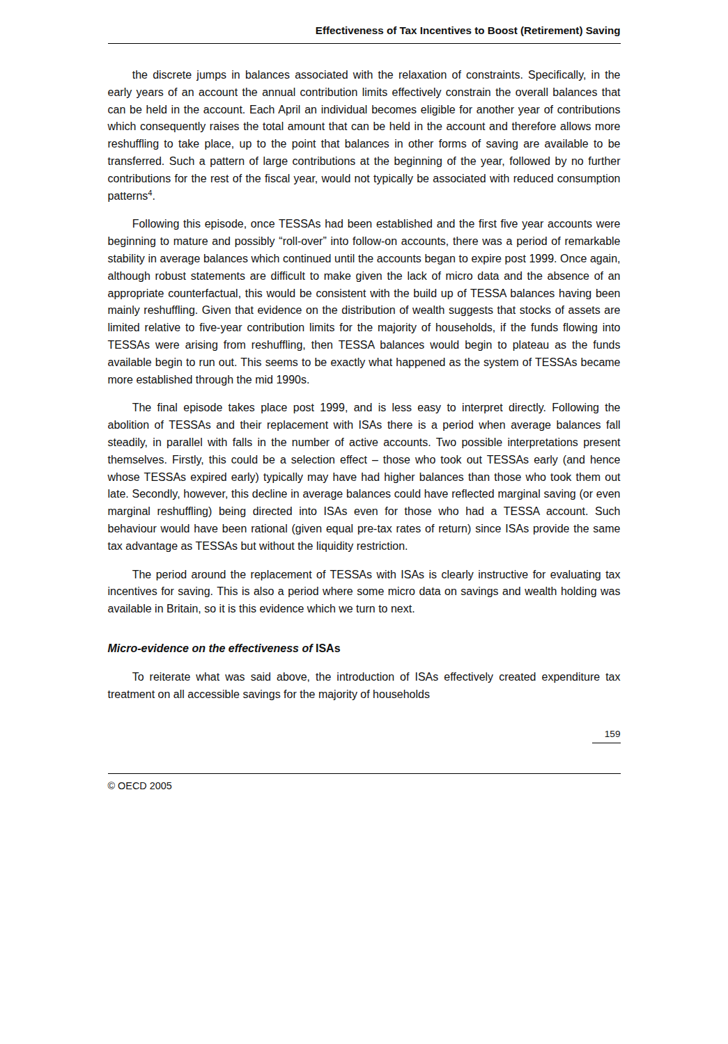Effectiveness of Tax Incentives to Boost (Retirement) Saving
the discrete jumps in balances associated with the relaxation of constraints. Specifically, in the early years of an account the annual contribution limits effectively constrain the overall balances that can be held in the account. Each April an individual becomes eligible for another year of contributions which consequently raises the total amount that can be held in the account and therefore allows more reshuffling to take place, up to the point that balances in other forms of saving are available to be transferred. Such a pattern of large contributions at the beginning of the year, followed by no further contributions for the rest of the fiscal year, would not typically be associated with reduced consumption patterns4.
Following this episode, once TESSAs had been established and the first five year accounts were beginning to mature and possibly “roll-over” into follow-on accounts, there was a period of remarkable stability in average balances which continued until the accounts began to expire post 1999. Once again, although robust statements are difficult to make given the lack of micro data and the absence of an appropriate counterfactual, this would be consistent with the build up of TESSA balances having been mainly reshuffling. Given that evidence on the distribution of wealth suggests that stocks of assets are limited relative to five-year contribution limits for the majority of households, if the funds flowing into TESSAs were arising from reshuffling, then TESSA balances would begin to plateau as the funds available begin to run out. This seems to be exactly what happened as the system of TESSAs became more established through the mid 1990s.
The final episode takes place post 1999, and is less easy to interpret directly. Following the abolition of TESSAs and their replacement with ISAs there is a period when average balances fall steadily, in parallel with falls in the number of active accounts. Two possible interpretations present themselves. Firstly, this could be a selection effect – those who took out TESSAs early (and hence whose TESSAs expired early) typically may have had higher balances than those who took them out late. Secondly, however, this decline in average balances could have reflected marginal saving (or even marginal reshuffling) being directed into ISAs even for those who had a TESSA account. Such behaviour would have been rational (given equal pre-tax rates of return) since ISAs provide the same tax advantage as TESSAs but without the liquidity restriction.
The period around the replacement of TESSAs with ISAs is clearly instructive for evaluating tax incentives for saving. This is also a period where some micro data on savings and wealth holding was available in Britain, so it is this evidence which we turn to next.
Micro-evidence on the effectiveness of ISAs
To reiterate what was said above, the introduction of ISAs effectively created expenditure tax treatment on all accessible savings for the majority of households
159
© OECD 2005